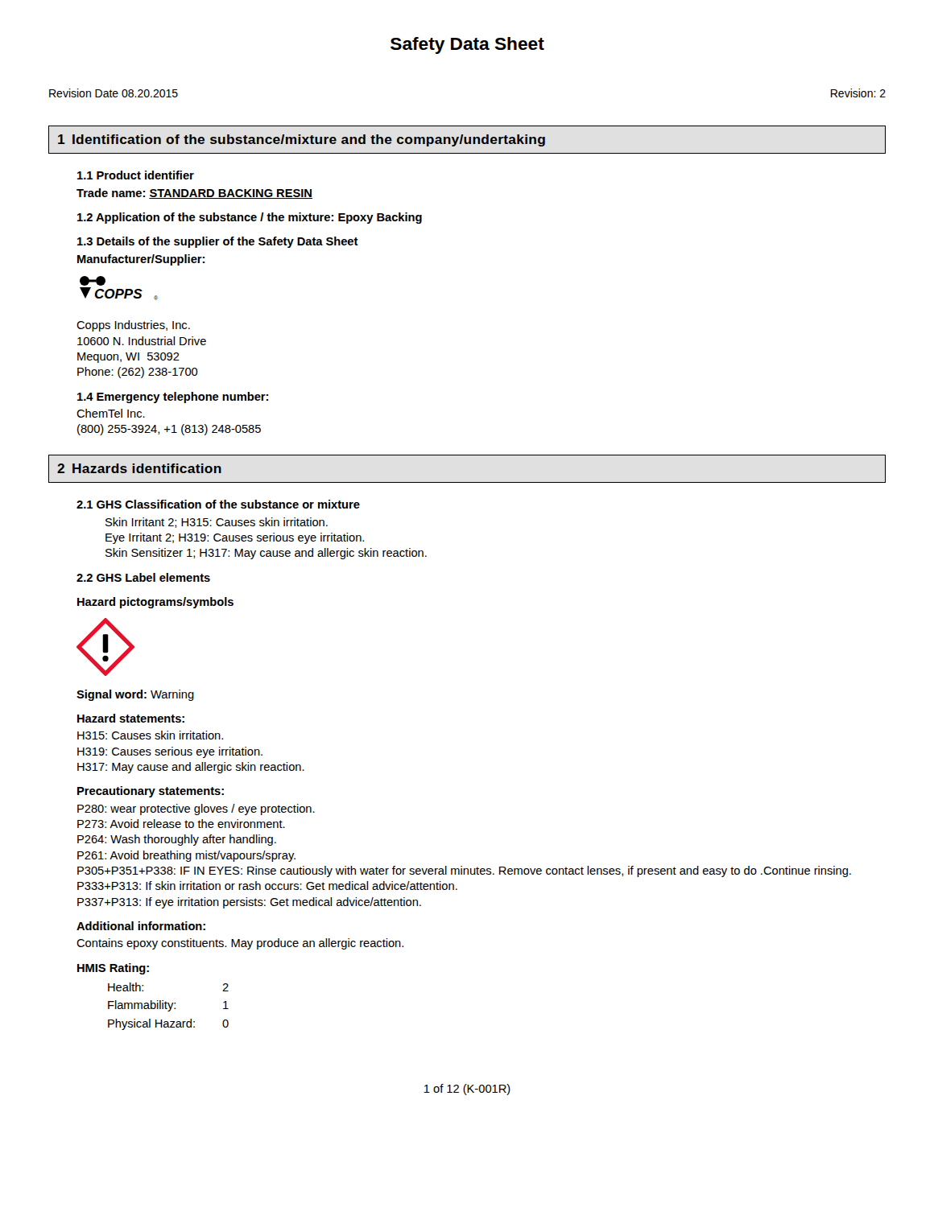Safety Data Sheet
Revision Date 08.20.2015 Revision: 2
1 Identification of the substance/mixture and the company/undertaking
1.1 Product identifier
Trade name: STANDARD BACKING RESIN
1.2 Application of the substance / the mixture: Epoxy Backing
1.3 Details of the supplier of the Safety Data Sheet
Manufacturer/Supplier:
COPPS ®
Copps Industries, Inc.
10600 N. Industrial Drive
Mequon, WI 53092
Phone: (262) 238-1700
1.4 Emergency telephone number:
ChemTel Inc.
(800) 255-3924, +1 (813) 248-0585
2 Hazards identification
2.1 GHS Classification of the substance or mixture
Skin Irritant 2; H315: Causes skin irritation.
Eye Irritant 2; H319: Causes serious eye irritation.
Skin Sensitizer 1; H317: May cause and allergic skin reaction.
2.2 GHS Label elements
Hazard pictograms/symbols
Signal word: Warning
Hazard statements:
H315: Causes skin irritation.
H319: Causes serious eye irritation.
H317: May cause and allergic skin reaction.
Precautionary statements:
P280: wear protective gloves / eye protection.
P273: Avoid release to the environment.
P264: Wash thoroughly after handling.
P261: Avoid breathing mist/vapours/spray.
P305+P351+P338: IF IN EYES: Rinse cautiously with water for several minutes. Remove contact lenses, if present and easy to do .Continue rinsing.
P333+P313: If skin irritation or rash occurs: Get medical advice/attention.
P337+P313: If eye irritation persists: Get medical advice/attention.
Additional information:
Contains epoxy constituents. May produce an allergic reaction.
HMIS Rating:
| Health: | 2 |
| Flammability: | 1 |
| Physical Hazard: | 0 |
1 of 12 (K-001R)